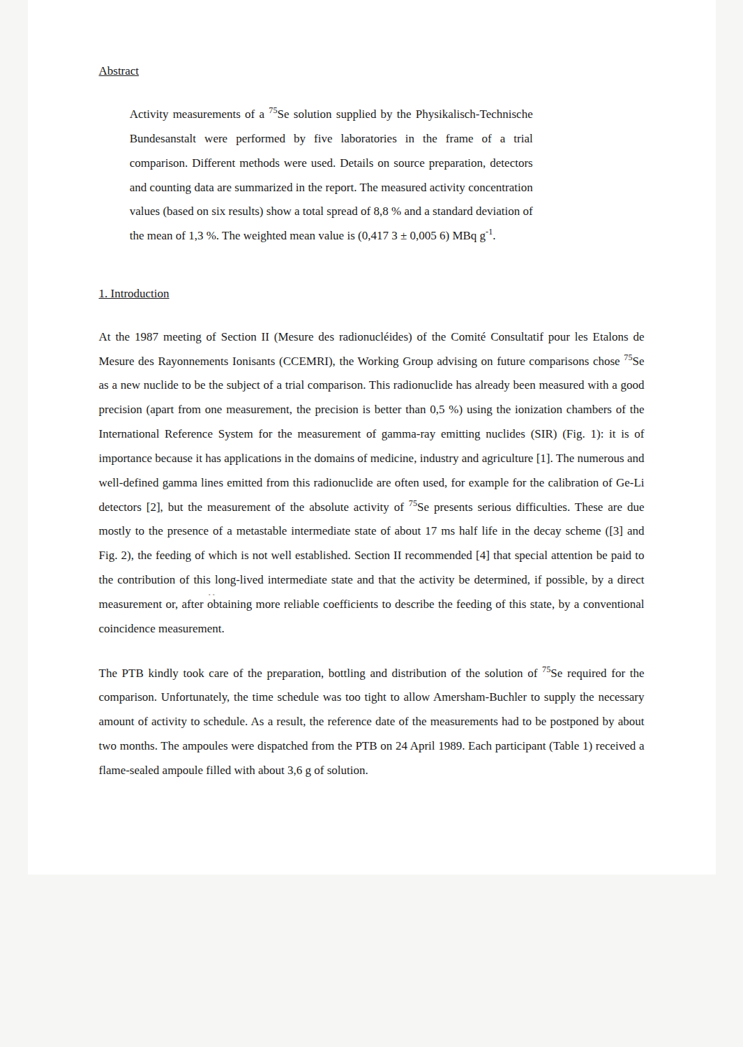Abstract
Activity measurements of a 75Se solution supplied by the Physikalisch-Technische Bundesanstalt were performed by five laboratories in the frame of a trial comparison. Different methods were used. Details on source preparation, detectors and counting data are summarized in the report. The measured activity concentration values (based on six results) show a total spread of 8,8 % and a standard deviation of the mean of 1,3 %. The weighted mean value is (0,417 3 ± 0,005 6) MBq g-1.
1. Introduction
At the 1987 meeting of Section II (Mesure des radionucléides) of the Comité Consultatif pour les Etalons de Mesure des Rayonnements Ionisants (CCEMRI), the Working Group advising on future comparisons chose 75Se as a new nuclide to be the subject of a trial comparison. This radionuclide has already been measured with a good precision (apart from one measurement, the precision is better than 0,5 %) using the ionization chambers of the International Reference System for the measurement of gamma-ray emitting nuclides (SIR) (Fig. 1): it is of importance because it has applications in the domains of medicine, industry and agriculture [1]. The numerous and well-defined gamma lines emitted from this radionuclide are often used, for example for the calibration of Ge-Li detectors [2], but the measurement of the absolute activity of 75Se presents serious difficulties. These are due mostly to the presence of a metastable intermediate state of about 17 ms half life in the decay scheme ([3] and Fig. 2), the feeding of which is not well established. Section II recommended [4] that special attention be paid to the contribution of this long-lived intermediate state and that the activity be determined, if possible, by a direct measurement or, after obtaining more reliable coefficients to describe the feeding of this state, by a conventional coincidence measurement.
The PTB kindly took care of the preparation, bottling and distribution of the solution of 75Se required for the comparison. Unfortunately, the time schedule was too tight to allow Amersham-Buchler to supply the necessary amount of activity to schedule. As a result, the reference date of the measurements had to be postponed by about two months. The ampoules were dispatched from the PTB on 24 April 1989. Each participant (Table 1) received a flame-sealed ampoule filled with about 3,6 g of solution.